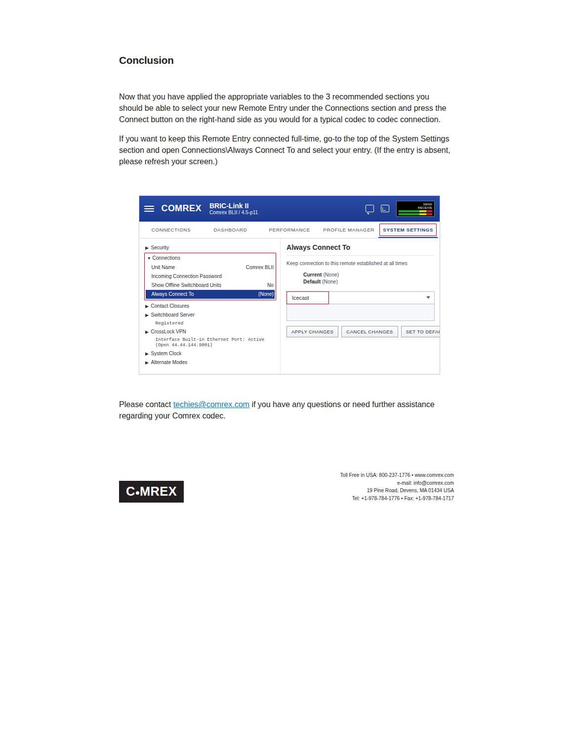Conclusion
Now that you have applied the appropriate variables to the 3 recommended sections you should be able to select your new Remote Entry under the Connections section and press the Connect button on the right-hand side as you would for a typical codec to codec connection.
If you want to keep this Remote Entry connected full-time, go-to the top of the System Settings section and open Connections\Always Connect To and select your entry. (If the entry is absent, please refresh your screen.)
COMREX
BRIC-Link II Comrex BLII / 4.5-p11
SEND
RECEIVE
CONNECTIONS
DASHBOARD
PERFORMANCE
PROFILE MANAGER
SYSTEM SETTINGS
▶ Security
▼ Connections
Unit Name Comrex BLII
Incoming Connection Password
Show Offline Switchboard Units No
Always Connect To (None)
▶ Contact Closures
▶ Switchboard Server
Registered
▶ CrossLock VPN
Interface Built-in Ethernet Port: Active (Open 44.44.144.9001)
▶ System Clock
▶ Alternate Modes
Always Connect To
Keep connection to this remote established at all times
Current (None)
Default (None)
Icecast
APPLY CHANGES
CANCEL CHANGES
SET TO DEFAULT
Please contact techies@comrex.com if you have any questions or need further assistance regarding your Comrex codec.
C MREX
Toll Free in USA: 800-237-1776 • www.comrex.com
e-mail: info@comrex.com
19 Pine Road, Devens, MA 01434 USA
Tel: +1-978-784-1776 • Fax: +1-978-784-1717